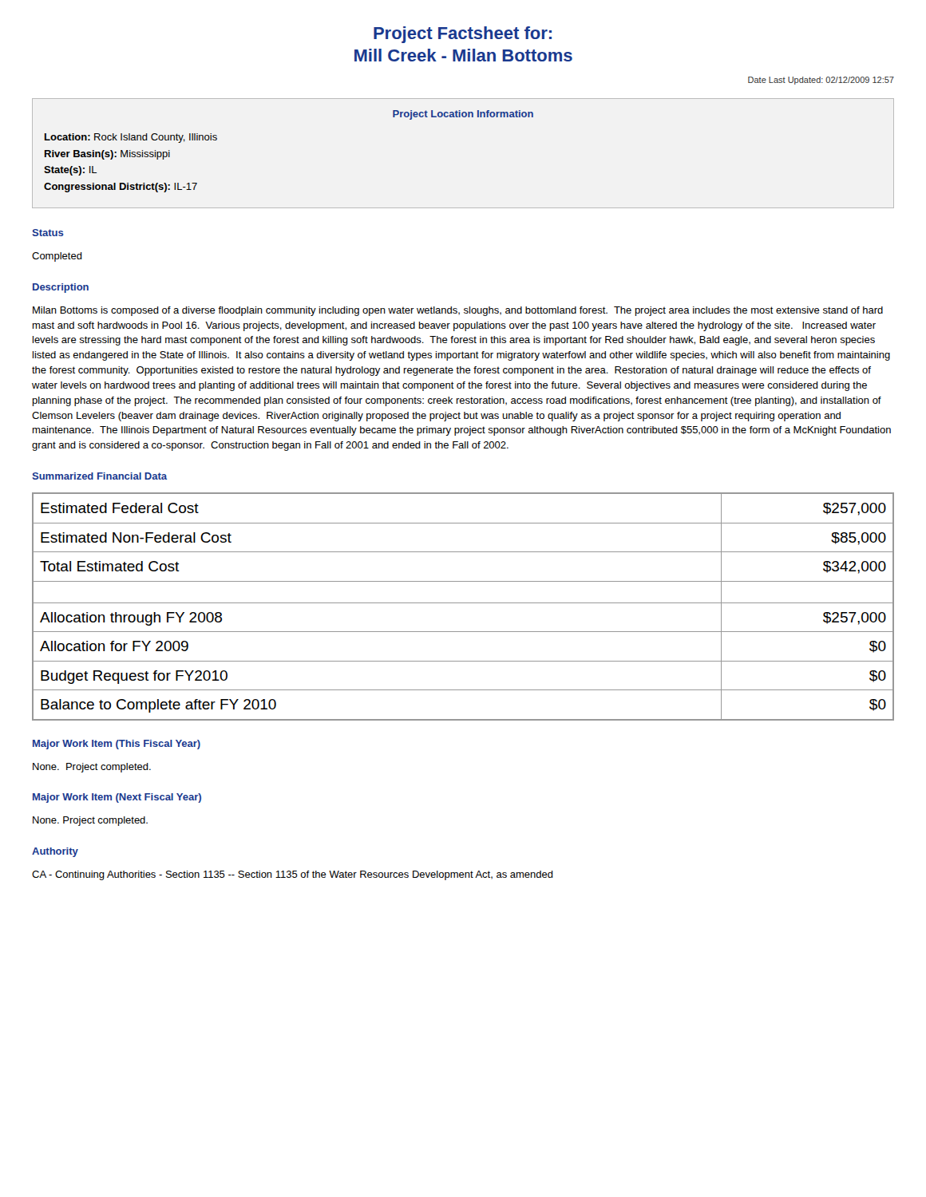Project Factsheet for:
Mill Creek - Milan Bottoms
Date Last Updated: 02/12/2009 12:57
Project Location Information
Location: Rock Island County, Illinois
River Basin(s): Mississippi
State(s): IL
Congressional District(s): IL-17
Status
Completed
Description
Milan Bottoms is composed of a diverse floodplain community including open water wetlands, sloughs, and bottomland forest. The project area includes the most extensive stand of hard mast and soft hardwoods in Pool 16. Various projects, development, and increased beaver populations over the past 100 years have altered the hydrology of the site. Increased water levels are stressing the hard mast component of the forest and killing soft hardwoods. The forest in this area is important for Red shoulder hawk, Bald eagle, and several heron species listed as endangered in the State of Illinois. It also contains a diversity of wetland types important for migratory waterfowl and other wildlife species, which will also benefit from maintaining the forest community. Opportunities existed to restore the natural hydrology and regenerate the forest component in the area. Restoration of natural drainage will reduce the effects of water levels on hardwood trees and planting of additional trees will maintain that component of the forest into the future. Several objectives and measures were considered during the planning phase of the project. The recommended plan consisted of four components: creek restoration, access road modifications, forest enhancement (tree planting), and installation of Clemson Levelers (beaver dam drainage devices. RiverAction originally proposed the project but was unable to qualify as a project sponsor for a project requiring operation and maintenance. The Illinois Department of Natural Resources eventually became the primary project sponsor although RiverAction contributed $55,000 in the form of a McKnight Foundation grant and is considered a co-sponsor. Construction began in Fall of 2001 and ended in the Fall of 2002.
Summarized Financial Data
| Estimated Federal Cost | $257,000 |
| Estimated Non-Federal Cost | $85,000 |
| Total Estimated Cost | $342,000 |
| Allocation through FY 2008 | $257,000 |
| Allocation for FY 2009 | $0 |
| Budget Request for FY2010 | $0 |
| Balance to Complete after FY 2010 | $0 |
Major Work Item (This Fiscal Year)
None. Project completed.
Major Work Item (Next Fiscal Year)
None. Project completed.
Authority
CA - Continuing Authorities - Section 1135 -- Section 1135 of the Water Resources Development Act, as amended